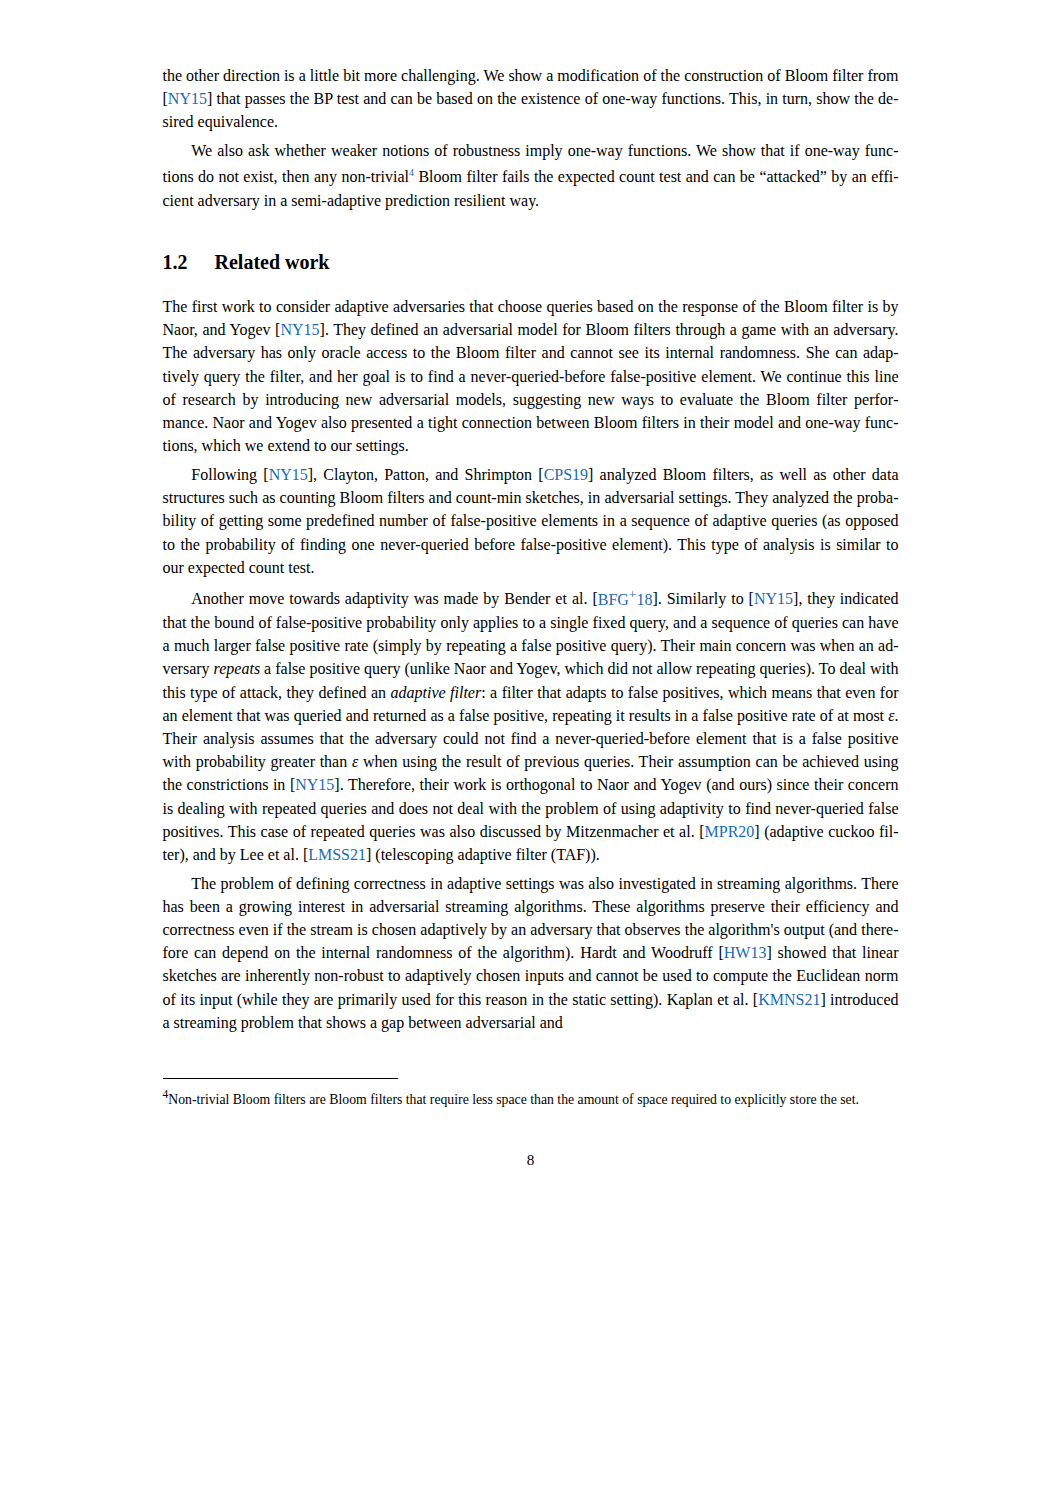the other direction is a little bit more challenging. We show a modification of the construction of Bloom filter from [NY15] that passes the BP test and can be based on the existence of one-way functions. This, in turn, show the desired equivalence.
We also ask whether weaker notions of robustness imply one-way functions. We show that if one-way functions do not exist, then any non-trivial4 Bloom filter fails the expected count test and can be “attacked” by an efficient adversary in a semi-adaptive prediction resilient way.
1.2 Related work
The first work to consider adaptive adversaries that choose queries based on the response of the Bloom filter is by Naor, and Yogev [NY15]. They defined an adversarial model for Bloom filters through a game with an adversary. The adversary has only oracle access to the Bloom filter and cannot see its internal randomness. She can adaptively query the filter, and her goal is to find a never-queried-before false-positive element. We continue this line of research by introducing new adversarial models, suggesting new ways to evaluate the Bloom filter performance. Naor and Yogev also presented a tight connection between Bloom filters in their model and one-way functions, which we extend to our settings.
Following [NY15], Clayton, Patton, and Shrimpton [CPS19] analyzed Bloom filters, as well as other data structures such as counting Bloom filters and count-min sketches, in adversarial settings. They analyzed the probability of getting some predefined number of false-positive elements in a sequence of adaptive queries (as opposed to the probability of finding one never-queried before false-positive element). This type of analysis is similar to our expected count test.
Another move towards adaptivity was made by Bender et al. [BFG+18]. Similarly to [NY15], they indicated that the bound of false-positive probability only applies to a single fixed query, and a sequence of queries can have a much larger false positive rate (simply by repeating a false positive query). Their main concern was when an adversary repeats a false positive query (unlike Naor and Yogev, which did not allow repeating queries). To deal with this type of attack, they defined an adaptive filter: a filter that adapts to false positives, which means that even for an element that was queried and returned as a false positive, repeating it results in a false positive rate of at most ε. Their analysis assumes that the adversary could not find a never-queried-before element that is a false positive with probability greater than ε when using the result of previous queries. Their assumption can be achieved using the constrictions in [NY15]. Therefore, their work is orthogonal to Naor and Yogev (and ours) since their concern is dealing with repeated queries and does not deal with the problem of using adaptivity to find never-queried false positives. This case of repeated queries was also discussed by Mitzenmacher et al. [MPR20] (adaptive cuckoo filter), and by Lee et al. [LMSS21] (telescoping adaptive filter (TAF)).
The problem of defining correctness in adaptive settings was also investigated in streaming algorithms. There has been a growing interest in adversarial streaming algorithms. These algorithms preserve their efficiency and correctness even if the stream is chosen adaptively by an adversary that observes the algorithm's output (and therefore can depend on the internal randomness of the algorithm). Hardt and Woodruff [HW13] showed that linear sketches are inherently non-robust to adaptively chosen inputs and cannot be used to compute the Euclidean norm of its input (while they are primarily used for this reason in the static setting). Kaplan et al. [KMNS21] introduced a streaming problem that shows a gap between adversarial and
4Non-trivial Bloom filters are Bloom filters that require less space than the amount of space required to explicitly store the set.
8